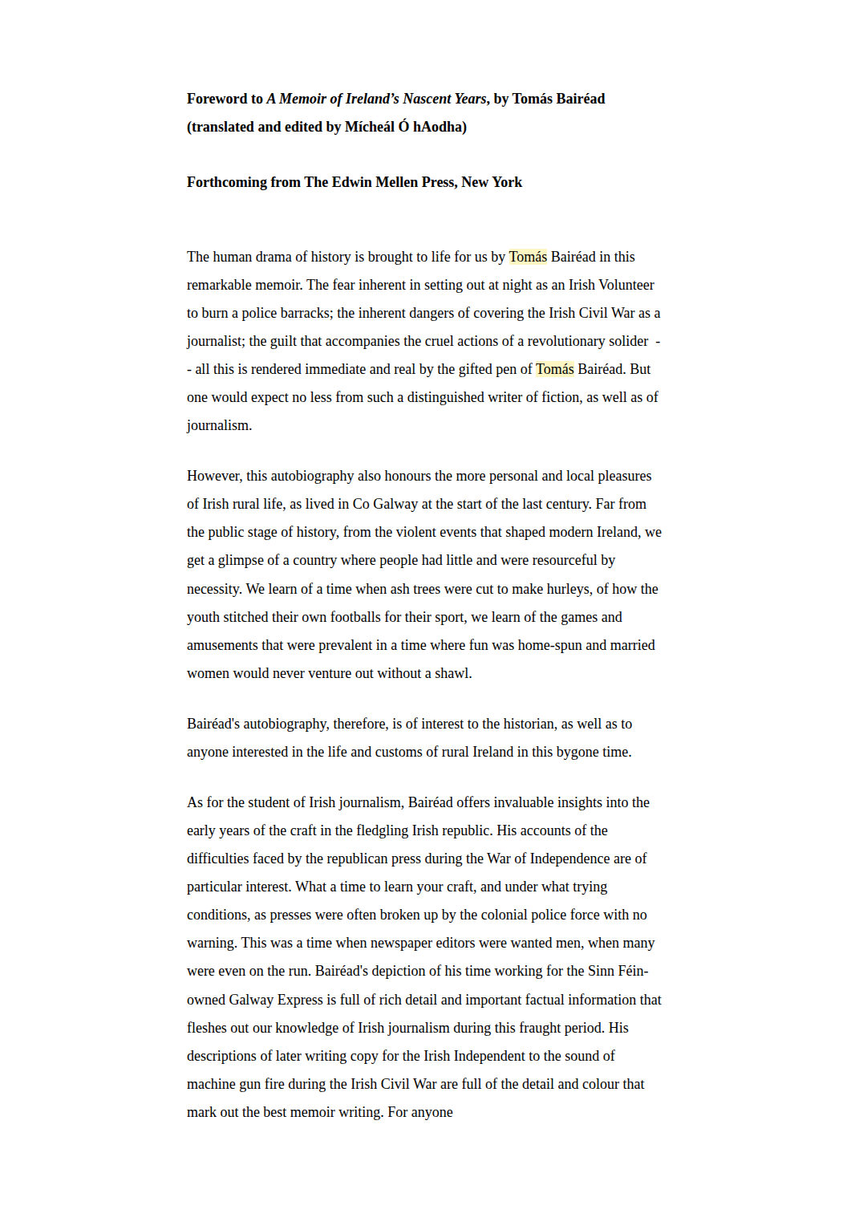Foreword to A Memoir of Ireland’s Nascent Years, by Tomás Bairéad (translated and edited by Mícheál Ó hAodha)
Forthcoming from The Edwin Mellen Press, New York
The human drama of history is brought to life for us by Tomás Bairéad in this remarkable memoir. The fear inherent in setting out at night as an Irish Volunteer to burn a police barracks; the inherent dangers of covering the Irish Civil War as a journalist; the guilt that accompanies the cruel actions of a revolutionary solider -- all this is rendered immediate and real by the gifted pen of Tomás Bairéad. But one would expect no less from such a distinguished writer of fiction, as well as of journalism.
However, this autobiography also honours the more personal and local pleasures of Irish rural life, as lived in Co Galway at the start of the last century. Far from the public stage of history, from the violent events that shaped modern Ireland, we get a glimpse of a country where people had little and were resourceful by necessity. We learn of a time when ash trees were cut to make hurleys, of how the youth stitched their own footballs for their sport, we learn of the games and amusements that were prevalent in a time where fun was home-spun and married women would never venture out without a shawl.
Bairéad's autobiography, therefore, is of interest to the historian, as well as to anyone interested in the life and customs of rural Ireland in this bygone time.
As for the student of Irish journalism, Bairéad offers invaluable insights into the early years of the craft in the fledgling Irish republic. His accounts of the difficulties faced by the republican press during the War of Independence are of particular interest. What a time to learn your craft, and under what trying conditions, as presses were often broken up by the colonial police force with no warning. This was a time when newspaper editors were wanted men, when many were even on the run. Bairéad's depiction of his time working for the Sinn Féin-owned Galway Express is full of rich detail and important factual information that fleshes out our knowledge of Irish journalism during this fraught period. His descriptions of later writing copy for the Irish Independent to the sound of machine gun fire during the Irish Civil War are full of the detail and colour that mark out the best memoir writing. For anyone